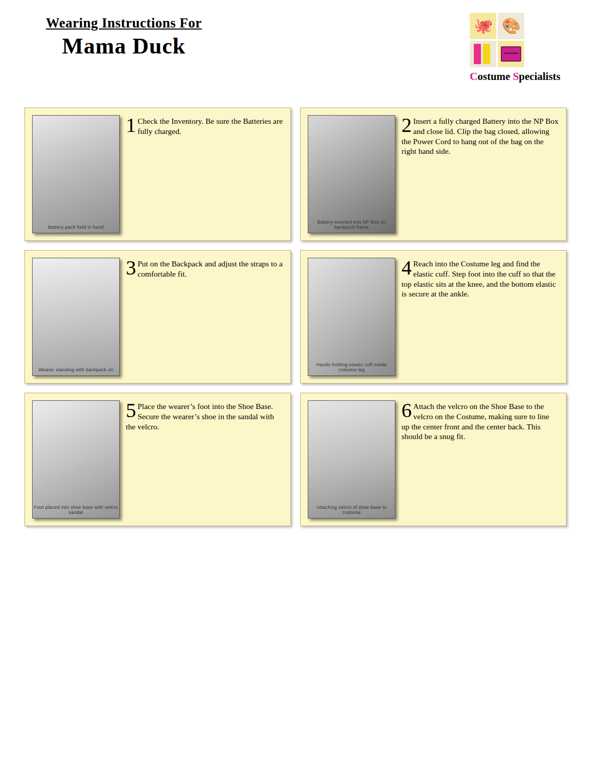Wearing Instructions For
Mama Duck
🐙
🎨
Costume Specialists
| Battery pack held in hand 1 Check the Inventory. Be sure the Batteries are fully charged. | Battery inserted into NP Box on backpack frame 2 Insert a fully charged Battery into the NP Box and close lid. Clip the bag closed, allowing the Power Cord to hang out of the bag on the right hand side. |
| Wearer standing with backpack on 3 Put on the Backpack and adjust the straps to a comfortable fit. | Hands holding elastic cuff inside costume leg 4 Reach into the Costume leg and find the elastic cuff. Step foot into the cuff so that the top elastic sits at the knee, and the bottom elastic is secure at the ankle. |
| Foot placed into shoe base with velcro sandal 5 Place the wearer’s foot into the Shoe Base. Secure the wearer’s shoe in the sandal with the velcro. | Attaching velcro of shoe base to costume 6 Attach the velcro on the Shoe Base to the velcro on the Costume, making sure to line up the center front and the center back. This should be a snug fit. |